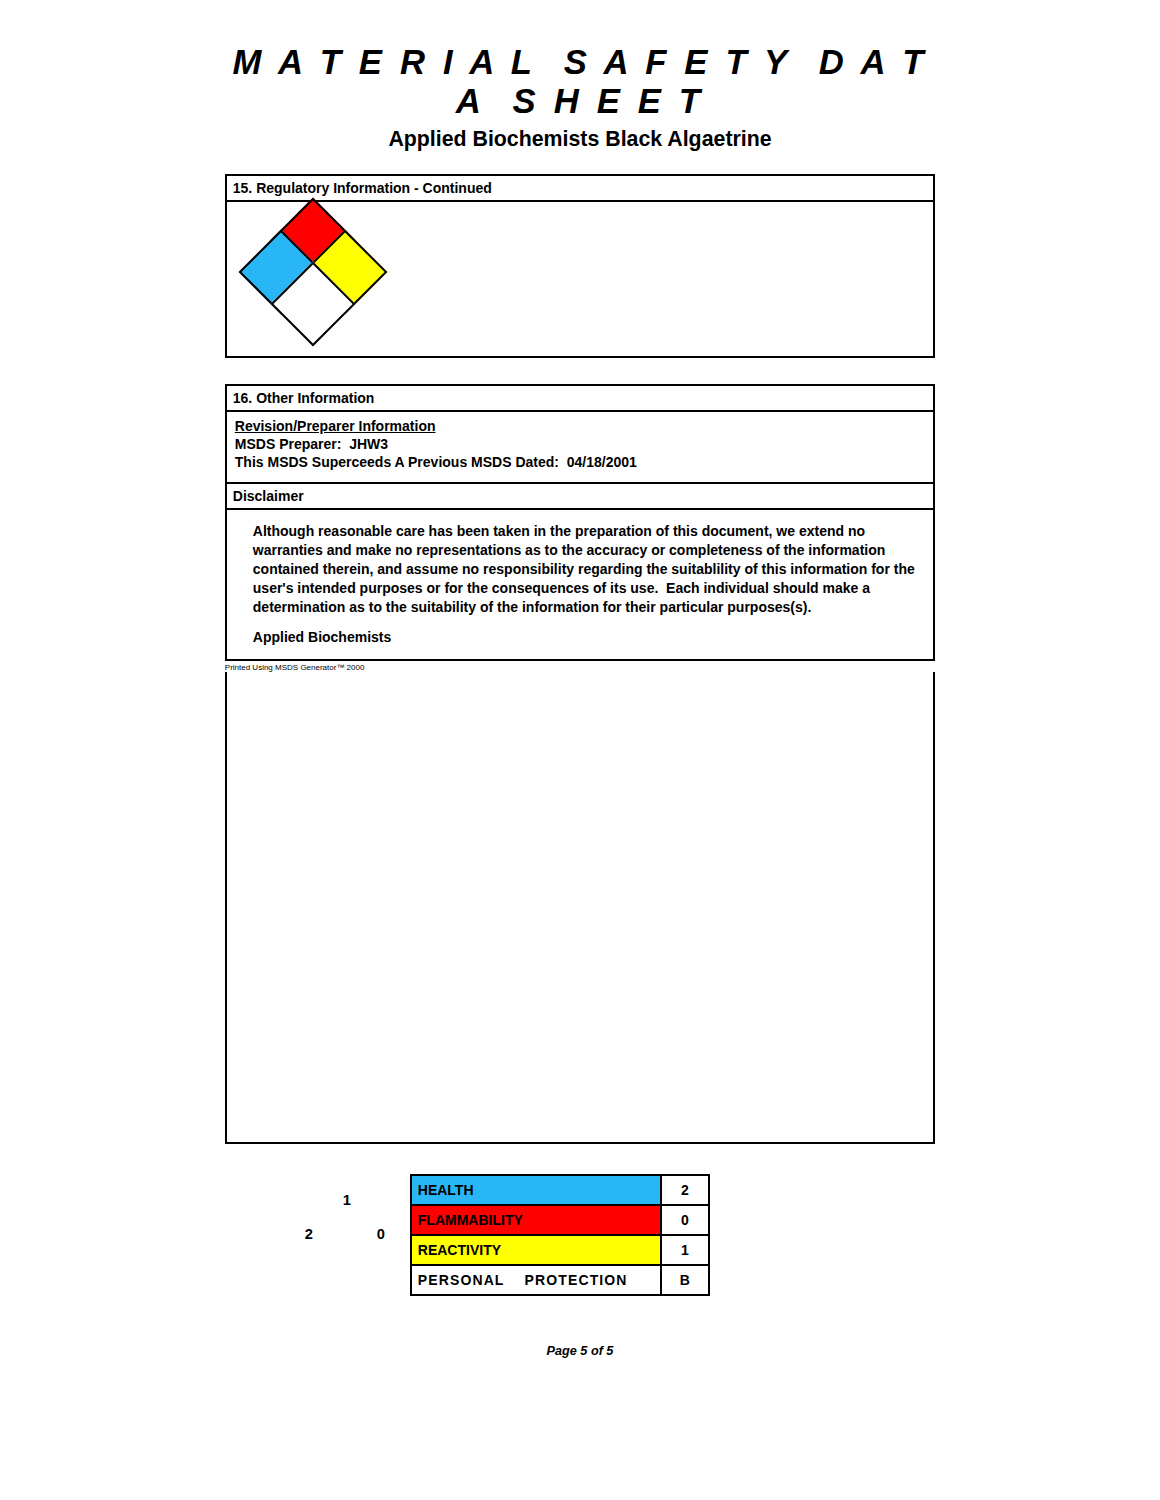M A T E R I A L S A F E T Y D A T A S H E E T
Applied Biochemists Black Algaetrine
15. Regulatory Information - Continued
16. Other Information
Revision/Preparer Information
MSDS Preparer: JHW3
This MSDS Superceeds A Previous MSDS Dated: 04/18/2001
Disclaimer
Although reasonable care has been taken in the preparation of this document, we extend no warranties and make no representations as to the accuracy or completeness of the information contained therein, and assume no responsibility regarding the suitablility of this information for the user's intended purposes or for the consequences of its use. Each individual should make a determination as to the suitability of the information for their particular purposes(s).
Applied Biochemists
Printed Using MSDS Generator™ 2000
1
2
0
| HEALTH | 2 |
| FLAMMABILITY | 0 |
| REACTIVITY | 1 |
| PERSONAL PROTECTION | B |
Page 5 of 5